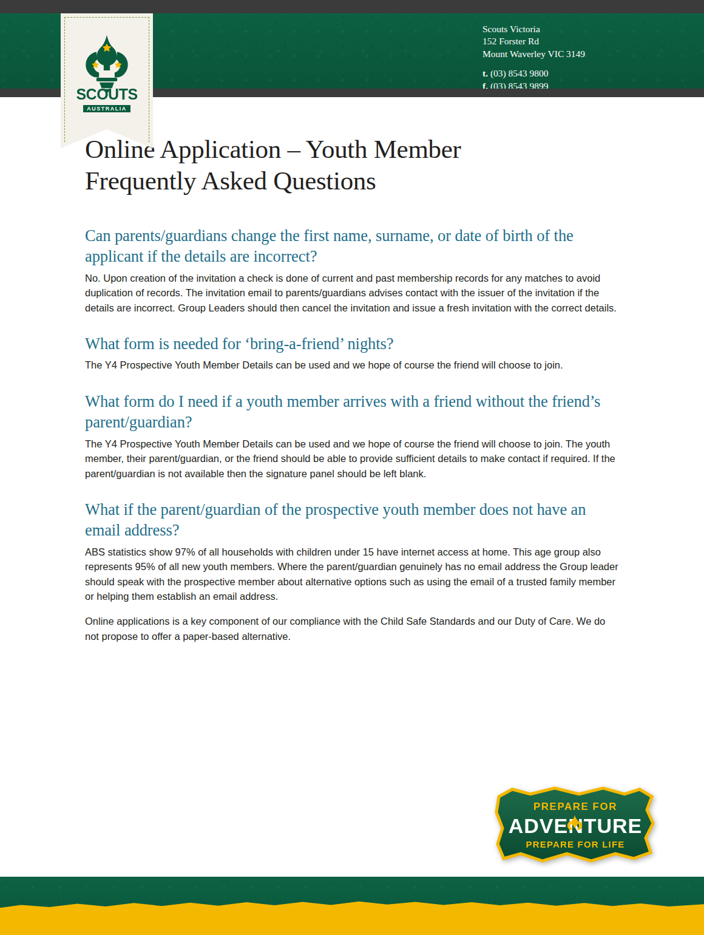Scouts Victoria
152 Forster Rd
Mount Waverley VIC 3149
t. (03) 8543 9800
f. (03) 8543 9899
www.scoutsvictoria.com.au
SCOUTS
AUSTRALIA
Online Application – Youth Member
Frequently Asked Questions
Can parents/guardians change the first name, surname, or date of birth of the applicant if the details are incorrect?
No. Upon creation of the invitation a check is done of current and past membership records for any matches to avoid duplication of records. The invitation email to parents/guardians advises contact with the issuer of the invitation if the details are incorrect. Group Leaders should then cancel the invitation and issue a fresh invitation with the correct details.
What form is needed for ‘bring-a-friend’ nights?
The Y4 Prospective Youth Member Details can be used and we hope of course the friend will choose to join.
What form do I need if a youth member arrives with a friend without the friend’s parent/guardian?
The Y4 Prospective Youth Member Details can be used and we hope of course the friend will choose to join. The youth member, their parent/guardian, or the friend should be able to provide sufficient details to make contact if required. If the parent/guardian is not available then the signature panel should be left blank.
What if the parent/guardian of the prospective youth member does not have an email address?
ABS statistics show 97% of all households with children under 15 have internet access at home. This age group also represents 95% of all new youth members. Where the parent/guardian genuinely has no email address the Group leader should speak with the prospective member about alternative options such as using the email of a trusted family member or helping them establish an email address.
Online applications is a key component of our compliance with the Child Safe Standards and our Duty of Care. We do not propose to offer a paper-based alternative.
PREPARE FOR ADVENTURE PREPARE FOR LIFE